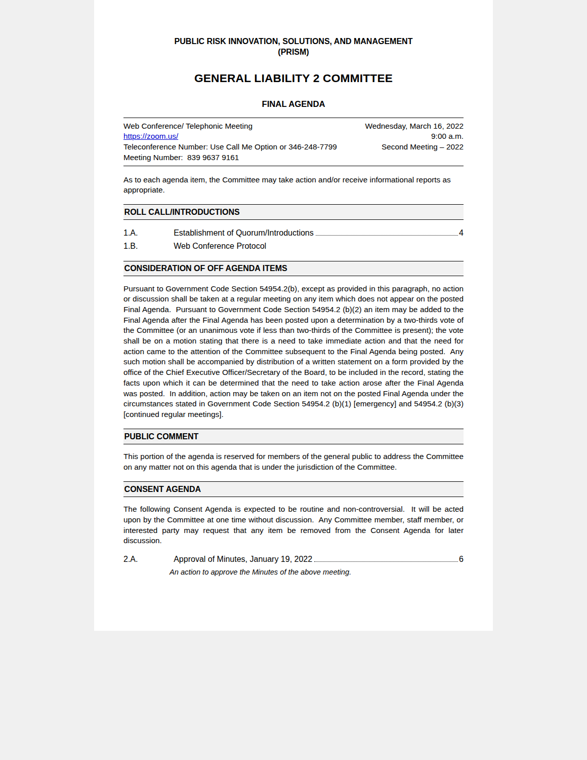PUBLIC RISK INNOVATION, SOLUTIONS, AND MANAGEMENT
(PRISM)
GENERAL LIABILITY 2 COMMITTEE
FINAL AGENDA
| Web Conference/ Telephonic Meeting | Wednesday, March 16, 2022 |
| https://zoom.us/ | 9:00 a.m. |
| Teleconference Number: Use Call Me Option or 346-248-7799 | Second Meeting – 2022 |
| Meeting Number: 839 9637 9161 | |
As to each agenda item, the Committee may take action and/or receive informational reports as appropriate.
ROLL CALL/INTRODUCTIONS
1.A.
Establishment of Quorum/Introductions 4
1.B.
Web Conference Protocol
CONSIDERATION OF OFF AGENDA ITEMS
Pursuant to Government Code Section 54954.2(b), except as provided in this paragraph, no action or discussion shall be taken at a regular meeting on any item which does not appear on the posted Final Agenda. Pursuant to Government Code Section 54954.2 (b)(2) an item may be added to the Final Agenda after the Final Agenda has been posted upon a determination by a two-thirds vote of the Committee (or an unanimous vote if less than two-thirds of the Committee is present); the vote shall be on a motion stating that there is a need to take immediate action and that the need for action came to the attention of the Committee subsequent to the Final Agenda being posted. Any such motion shall be accompanied by distribution of a written statement on a form provided by the office of the Chief Executive Officer/Secretary of the Board, to be included in the record, stating the facts upon which it can be determined that the need to take action arose after the Final Agenda was posted. In addition, action may be taken on an item not on the posted Final Agenda under the circumstances stated in Government Code Section 54954.2 (b)(1) [emergency] and 54954.2 (b)(3) [continued regular meetings].
PUBLIC COMMENT
This portion of the agenda is reserved for members of the general public to address the Committee on any matter not on this agenda that is under the jurisdiction of the Committee.
CONSENT AGENDA
The following Consent Agenda is expected to be routine and non-controversial. It will be acted upon by the Committee at one time without discussion. Any Committee member, staff member, or interested party may request that any item be removed from the Consent Agenda for later discussion.
2.A.
Approval of Minutes, January 19, 2022 6
An action to approve the Minutes of the above meeting.